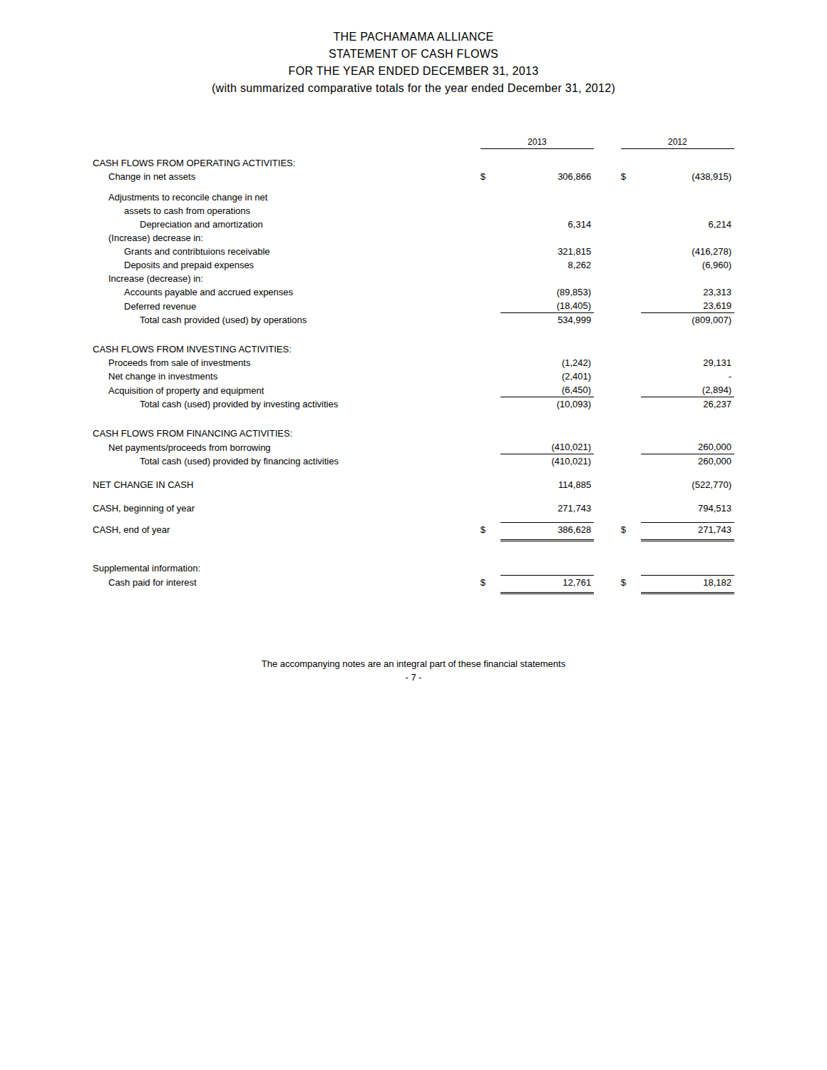THE PACHAMAMA ALLIANCE
STATEMENT OF CASH FLOWS
FOR THE YEAR ENDED DECEMBER 31, 2013
(with summarized comparative totals for the year ended December 31, 2012)
| | 2013 | | 2012 |
| CASH FLOWS FROM OPERATING ACTIVITIES: | | | | | |
| Change in net assets | $ | 306,866 | | $ | (438,915) |
| Adjustments to reconcile change in net | | | | | |
| assets to cash from operations | | | | | |
| Depreciation and amortization | | 6,314 | | | 6,214 |
| (Increase) decrease in: | | | | | |
| Grants and contribtuions receivable | | 321,815 | | | (416,278) |
| Deposits and prepaid expenses | | 8,262 | | | (6,960) |
| Increase (decrease) in: | | | | | |
| Accounts payable and accrued expenses | | (89,853) | | | 23,313 |
| Deferred revenue | | (18,405) | | | 23,619 |
| Total cash provided (used) by operations | | 534,999 | | | (809,007) |
| CASH FLOWS FROM INVESTING ACTIVITIES: | | | | | |
| Proceeds from sale of investments | | (1,242) | | | 29,131 |
| Net change in investments | | (2,401) | | | - |
| Acquisition of property and equipment | | (6,450) | | | (2,894) |
| Total cash (used) provided by investing activities | | (10,093) | | | 26,237 |
| CASH FLOWS FROM FINANCING ACTIVITIES: | | | | | |
| Net payments/proceeds from borrowing | | (410,021) | | | 260,000 |
| Total cash (used) provided by financing activities | | (410,021) | | | 260,000 |
| NET CHANGE IN CASH | | 114,885 | | | (522,770) |
| CASH, beginning of year | | 271,743 | | | 794,513 |
| CASH, end of year | $ | 386,628 | | $ | 271,743 |
| Supplemental information: | | | | | |
| Cash paid for interest | $ | 12,761 | | $ | 18,182 |
The accompanying notes are an integral part of these financial statements
- 7 -